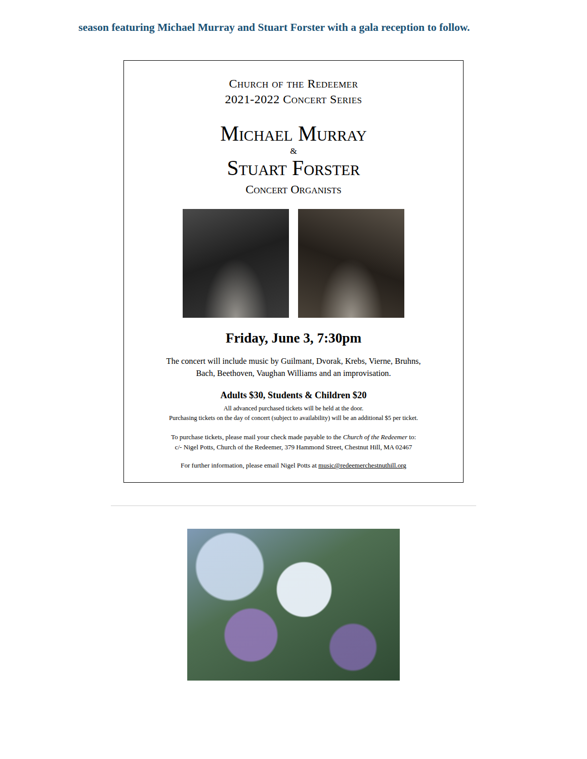season featuring Michael Murray and Stuart Forster with a gala reception to follow.
Church of the Redeemer
2021-2022 Concert Series
Michael Murray
&
Stuart Forster
Concert Organists
Friday, June 3, 7:30pm
The concert will include music by Guilmant, Dvorak, Krebs, Vierne, Bruhns, Bach, Beethoven, Vaughan Williams and an improvisation.
Adults $30, Students & Children $20
All advanced purchased tickets will be held at the door.
Purchasing tickets on the day of concert (subject to availability) will be an additional $5 per ticket.
To purchase tickets, please mail your check made payable to the Church of the Redeemer to:
c/- Nigel Potts, Church of the Redeemer, 379 Hammond Street, Chestnut Hill, MA 02467
For further information, please email Nigel Potts at music@redeemerchestnuthill.org